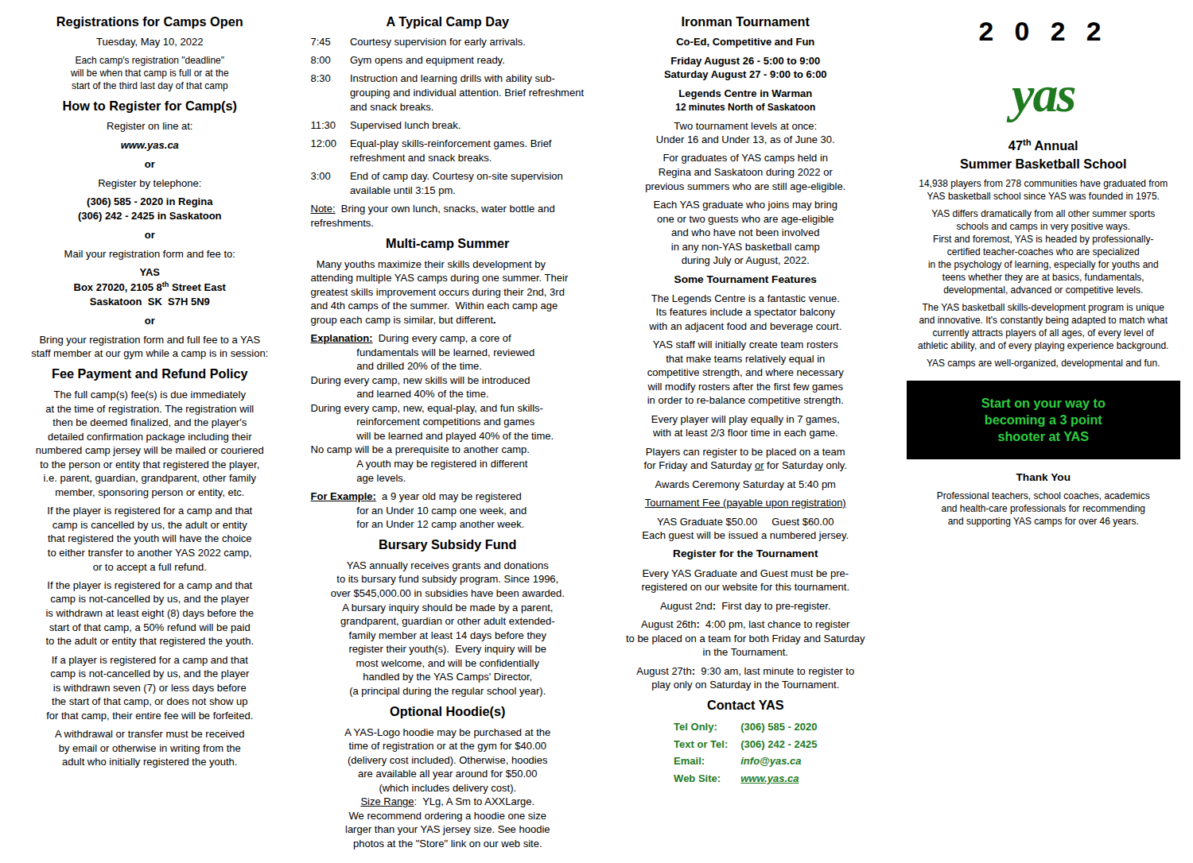Registrations for Camps Open
Tuesday, May 10, 2022
Each camp's registration "deadline"
will be when that camp is full or at the
start of the third last day of that camp
How to Register for Camp(s)
Register on line at:
www.yas.ca
or
Register by telephone:
(306) 585 - 2020 in Regina
(306) 242 - 2425 in Saskatoon
or
Mail your registration form and fee to:
YAS
Box 27020, 2105 8th Street East
Saskatoon SK S7H 5N9
or
Bring your registration form and full fee to a YAS
staff member at our gym while a camp is in session:
Fee Payment and Refund Policy
The full camp(s) fee(s) is due immediately
at the time of registration. The registration will
then be deemed finalized, and the player's
detailed confirmation package including their
numbered camp jersey will be mailed or couriered
to the person or entity that registered the player,
i.e. parent, guardian, grandparent, other family
member, sponsoring person or entity, etc.
If the player is registered for a camp and that
camp is cancelled by us, the adult or entity
that registered the youth will have the choice
to either transfer to another YAS 2022 camp,
or to accept a full refund.
If the player is registered for a camp and that
camp is not-cancelled by us, and the player
is withdrawn at least eight (8) days before the
start of that camp, a 50% refund will be paid
to the adult or entity that registered the youth.
If a player is registered for a camp and that
camp is not-cancelled by us, and the player
is withdrawn seven (7) or less days before
the start of that camp, or does not show up
for that camp, their entire fee will be forfeited.
A withdrawal or transfer must be received
by email or otherwise in writing from the
adult who initially registered the youth.
A Typical Camp Day
7:45
Courtesy supervision for early arrivals.
8:00
Gym opens and equipment ready.
8:30
Instruction and learning drills with ability sub-grouping and individual attention. Brief refreshment and snack breaks.
11:30
Supervised lunch break.
12:00
Equal-play skills-reinforcement games. Brief refreshment and snack breaks.
3:00
End of camp day. Courtesy on-site supervision available until 3:15 pm.
Note: Bring your own lunch, snacks, water bottle and refreshments.
Multi-camp Summer
Many youths maximize their skills development by attending multiple YAS camps during one summer. Their greatest skills improvement occurs during their 2nd, 3rd and 4th camps of the summer. Within each camp age group each camp is similar, but different.
Explanation: During every camp, a core of
fundamentals will be learned, reviewed
and drilled 20% of the time.
During every camp, new skills will be introduced
and learned 40% of the time.
During every camp, new, equal-play, and fun skills-
reinforcement competitions and games
will be learned and played 40% of the time.
No camp will be a prerequisite to another camp.
A youth may be registered in different
age levels.
For Example: a 9 year old may be registered
for an Under 10 camp one week, and
for an Under 12 camp another week.
Bursary Subsidy Fund
YAS annually receives grants and donations
to its bursary fund subsidy program. Since 1996,
over $545,000.00 in subsidies have been awarded.
A bursary inquiry should be made by a parent,
grandparent, guardian or other adult extended-
family member at least 14 days before they
register their youth(s). Every inquiry will be
most welcome, and will be confidentially
handled by the YAS Camps' Director,
(a principal during the regular school year).
Optional Hoodie(s)
A YAS-Logo hoodie may be purchased at the
time of registration or at the gym for $40.00
(delivery cost included). Otherwise, hoodies
are available all year around for $50.00
(which includes delivery cost).
Size Range: YLg, A Sm to AXXLarge.
We recommend ordering a hoodie one size
larger than your YAS jersey size. See hoodie
photos at the "Store" link on our web site.
Ironman Tournament
Co-Ed, Competitive and Fun
Friday August 26 - 5:00 to 9:00
Saturday August 27 - 9:00 to 6:00
Legends Centre in Warman
12 minutes North of Saskatoon
Two tournament levels at once:
Under 16 and Under 13, as of June 30.
For graduates of YAS camps held in
Regina and Saskatoon during 2022 or
previous summers who are still age-eligible.
Each YAS graduate who joins may bring
one or two guests who are age-eligible
and who have not been involved
in any non-YAS basketball camp
during July or August, 2022.
Some Tournament Features
The Legends Centre is a fantastic venue.
Its features include a spectator balcony
with an adjacent food and beverage court.
YAS staff will initially create team rosters
that make teams relatively equal in
competitive strength, and where necessary
will modify rosters after the first few games
in order to re-balance competitive strength.
Every player will play equally in 7 games,
with at least 2/3 floor time in each game.
Players can register to be placed on a team
for Friday and Saturday or for Saturday only.
Awards Ceremony Saturday at 5:40 pm
Tournament Fee (payable upon registration)
YAS Graduate $50.00 Guest $60.00
Each guest will be issued a numbered jersey.
Register for the Tournament
Every YAS Graduate and Guest must be pre-
registered on our website for this tournament.
August 2nd: First day to pre-register.
August 26th: 4:00 pm, last chance to register
to be placed on a team for both Friday and Saturday
in the Tournament.
August 27th: 9:30 am, last minute to register to
play only on Saturday in the Tournament.
Contact YAS
| Tel Only: | (306) 585 - 2020 |
| Text or Tel: | (306) 242 - 2425 |
| Email: | info@yas.ca |
| Web Site: | www.yas.ca |
2 0 2 2
yas
47th Annual
Summer Basketball School
14,938 players from 278 communities have graduated from
YAS basketball school since YAS was founded in 1975.
YAS differs dramatically from all other summer sports
schools and camps in very positive ways.
First and foremost, YAS is headed by professionally-
certified teacher-coaches who are specialized
in the psychology of learning, especially for youths and
teens whether they are at basics, fundamentals,
developmental, advanced or competitive levels.
The YAS basketball skills-development program is unique
and innovative. It's constantly being adapted to match what
currently attracts players of all ages, of every level of
athletic ability, and of every playing experience background.
YAS camps are well-organized, developmental and fun.
Start on your way to
becoming a 3 point
shooter at YAS
Thank You
Professional teachers, school coaches, academics
and health-care professionals for recommending
and supporting YAS camps for over 46 years.